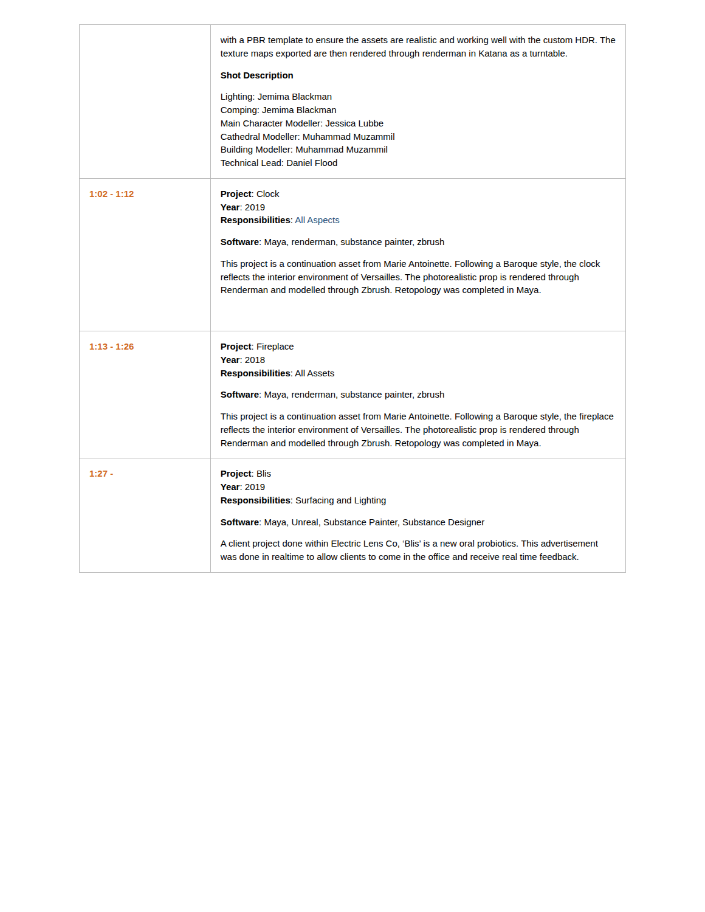| | with a PBR template to ensure the assets are realistic and working well with the custom HDR. The texture maps exported are then rendered through renderman in Katana as a turntable. Shot Description Lighting: Jemima Blackman Comping: Jemima Blackman Main Character Modeller: Jessica Lubbe Cathedral Modeller: Muhammad Muzammil Building Modeller: Muhammad Muzammil Technical Lead: Daniel Flood |
| 1:02 - 1:12 | Project : Clock Year : 2019 Responsibilities : All Aspects Software : Maya, renderman, substance painter, zbrush This project is a continuation asset from Marie Antoinette. Following a Baroque style, the clock reflects the interior environment of Versailles. The photorealistic prop is rendered through Renderman and modelled through Zbrush. Retopology was completed in Maya. |
| 1:13 - 1:26 | Project : Fireplace Year : 2018 Responsibilities : All Assets Software : Maya, renderman, substance painter, zbrush This project is a continuation asset from Marie Antoinette. Following a Baroque style, the fireplace reflects the interior environment of Versailles. The photorealistic prop is rendered through Renderman and modelled through Zbrush. Retopology was completed in Maya. |
| 1:27 - | Project : Blis Year : 2019 Responsibilities : Surfacing and Lighting Software : Maya, Unreal, Substance Painter, Substance Designer A client project done within Electric Lens Co, ‘Blis’ is a new oral probiotics. This advertisement was done in realtime to allow clients to come in the office and receive real time feedback. |